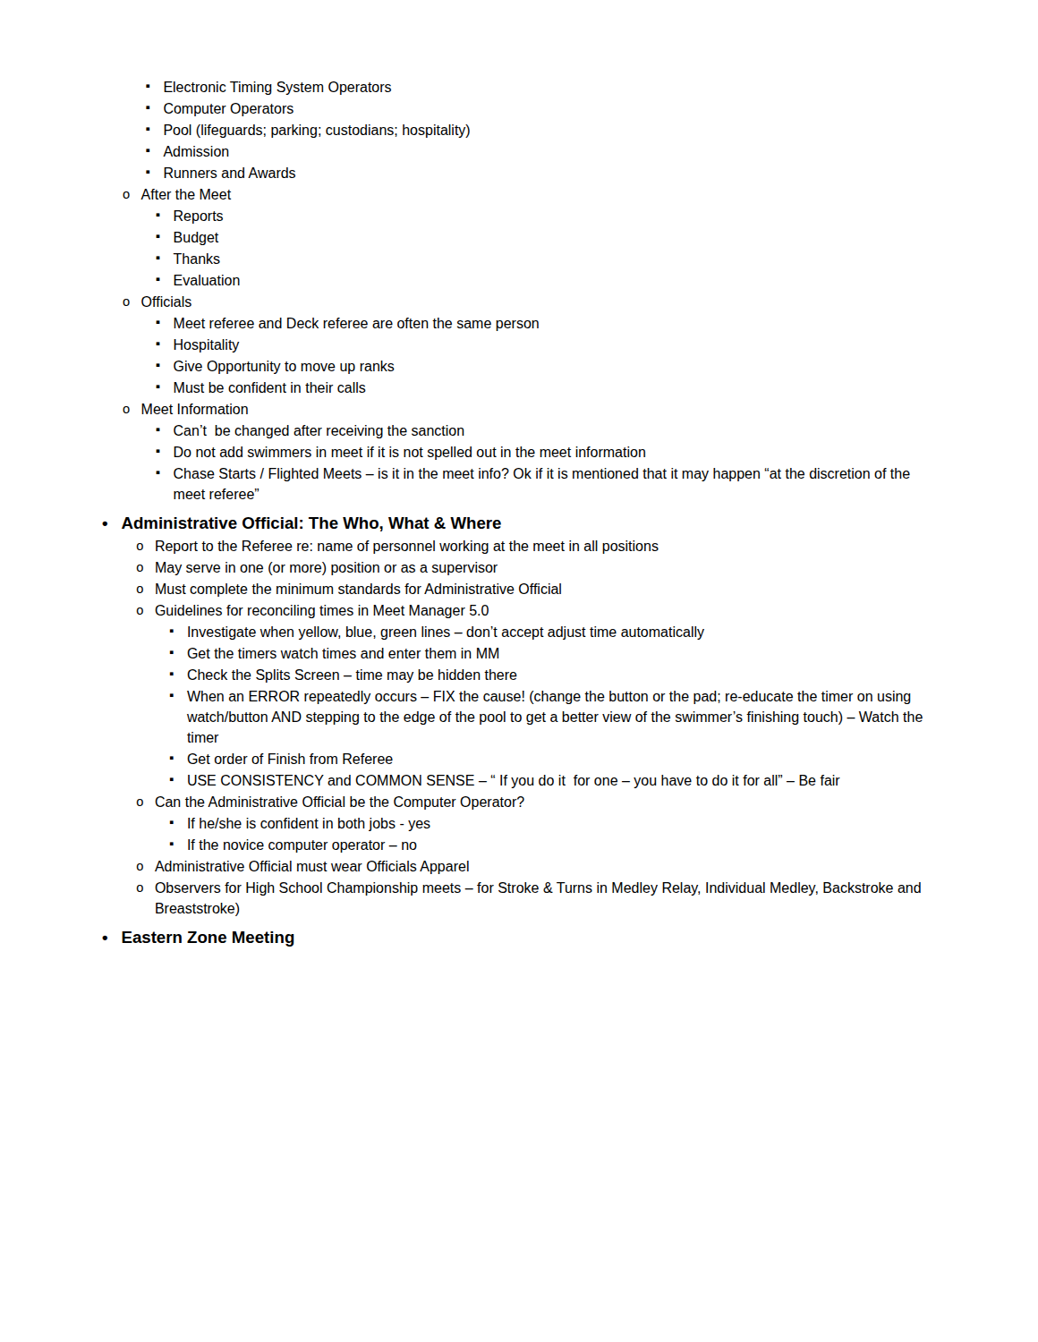Electronic Timing System Operators
Computer Operators
Pool (lifeguards; parking; custodians; hospitality)
Admission
Runners and Awards
After the Meet
Reports
Budget
Thanks
Evaluation
Officials
Meet referee and Deck referee are often the same person
Hospitality
Give Opportunity to move up ranks
Must be confident in their calls
Meet Information
Can’t be changed after receiving the sanction
Do not add swimmers in meet if it is not spelled out in the meet information
Chase Starts / Flighted Meets – is it in the meet info? Ok if it is mentioned that it may happen “at the discretion of the meet referee”
Administrative Official: The Who, What & Where
Report to the Referee re: name of personnel working at the meet in all positions
May serve in one (or more) position or as a supervisor
Must complete the minimum standards for Administrative Official
Guidelines for reconciling times in Meet Manager 5.0
Investigate when yellow, blue, green lines – don’t accept adjust time automatically
Get the timers watch times and enter them in MM
Check the Splits Screen – time may be hidden there
When an ERROR repeatedly occurs – FIX the cause! (change the button or the pad; re-educate the timer on using watch/button AND stepping to the edge of the pool to get a better view of the swimmer’s finishing touch) – Watch the timer
Get order of Finish from Referee
USE CONSISTENCY and COMMON SENSE – “ If you do it for one – you have to do it for all” – Be fair
Can the Administrative Official be the Computer Operator?
If he/she is confident in both jobs - yes
If the novice computer operator – no
Administrative Official must wear Officials Apparel
Observers for High School Championship meets – for Stroke & Turns in Medley Relay, Individual Medley, Backstroke and Breaststroke)
Eastern Zone Meeting